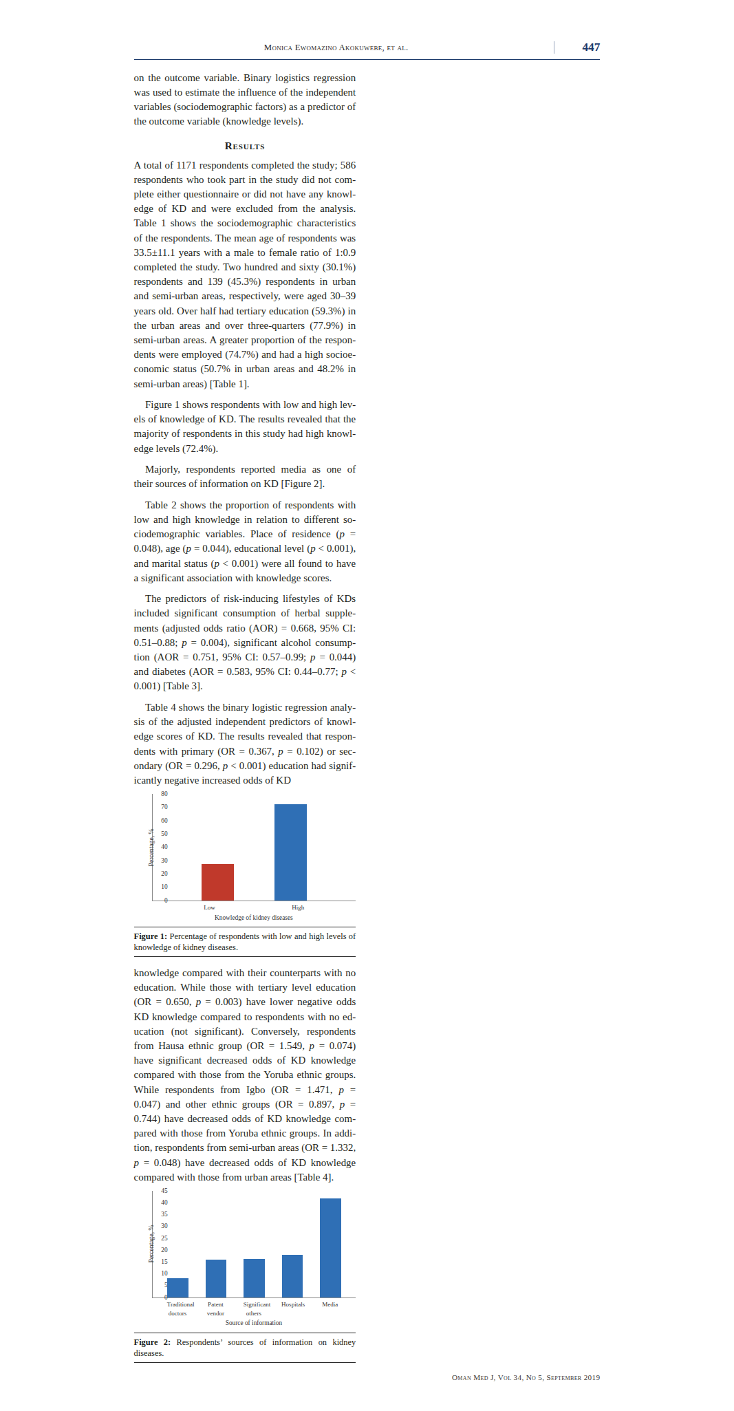Monica Ewomazino Akokuwebe, et al.
447
on the outcome variable. Binary logistics regression was used to estimate the influence of the independent variables (sociodemographic factors) as a predictor of the outcome variable (knowledge levels).
Results
A total of 1171 respondents completed the study; 586 respondents who took part in the study did not complete either questionnaire or did not have any knowledge of KD and were excluded from the analysis. Table 1 shows the sociodemographic characteristics of the respondents. The mean age of respondents was 33.5±11.1 years with a male to female ratio of 1:0.9 completed the study. Two hundred and sixty (30.1%) respondents and 139 (45.3%) respondents in urban and semi-urban areas, respectively, were aged 30–39 years old. Over half had tertiary education (59.3%) in the urban areas and over three-quarters (77.9%) in semi-urban areas. A greater proportion of the respondents were employed (74.7%) and had a high socioeconomic status (50.7% in urban areas and 48.2% in semi-urban areas) [Table 1].
Figure 1 shows respondents with low and high levels of knowledge of KD. The results revealed that the majority of respondents in this study had high knowledge levels (72.4%).
Majorly, respondents reported media as one of their sources of information on KD [Figure 2].
Table 2 shows the proportion of respondents with low and high knowledge in relation to different sociodemographic variables. Place of residence (p = 0.048), age (p = 0.044), educational level (p < 0.001), and marital status (p < 0.001) were all found to have a significant association with knowledge scores.
The predictors of risk-inducing lifestyles of KDs included significant consumption of herbal supplements (adjusted odds ratio (AOR) = 0.668, 95% CI: 0.51–0.88; p = 0.004), significant alcohol consumption (AOR = 0.751, 95% CI: 0.57–0.99; p = 0.044) and diabetes (AOR = 0.583, 95% CI: 0.44–0.77; p < 0.001) [Table 3].
Table 4 shows the binary logistic regression analysis of the adjusted independent predictors of knowledge scores of KD. The results revealed that respondents with primary (OR = 0.367, p = 0.102) or secondary (OR = 0.296, p < 0.001) education had significantly negative increased odds of KD
Percentage, %
80 70 60 50 40 30 20 10 0
Low High
Knowledge of kidney diseases
Figure 1: Percentage of respondents with low and high levels of knowledge of kidney diseases.
knowledge compared with their counterparts with no education. While those with tertiary level education (OR = 0.650, p = 0.003) have lower negative odds KD knowledge compared to respondents with no education (not significant). Conversely, respondents from Hausa ethnic group (OR = 1.549, p = 0.074) have significant decreased odds of KD knowledge compared with those from the Yoruba ethnic groups. While respondents from Igbo (OR = 1.471, p = 0.047) and other ethnic groups (OR = 0.897, p = 0.744) have decreased odds of KD knowledge compared with those from Yoruba ethnic groups. In addition, respondents from semi-urban areas (OR = 1.332, p = 0.048) have decreased odds of KD knowledge compared with those from urban areas [Table 4].
Percentage, %
45 40 35 30 25 20 15 10 5 0
Traditional doctors Patent vendor Significant others Hospitals Media
Source of information
Figure 2: Respondents’ sources of information on kidney diseases.
Oman Med J, Vol 34, No 5, September 2019